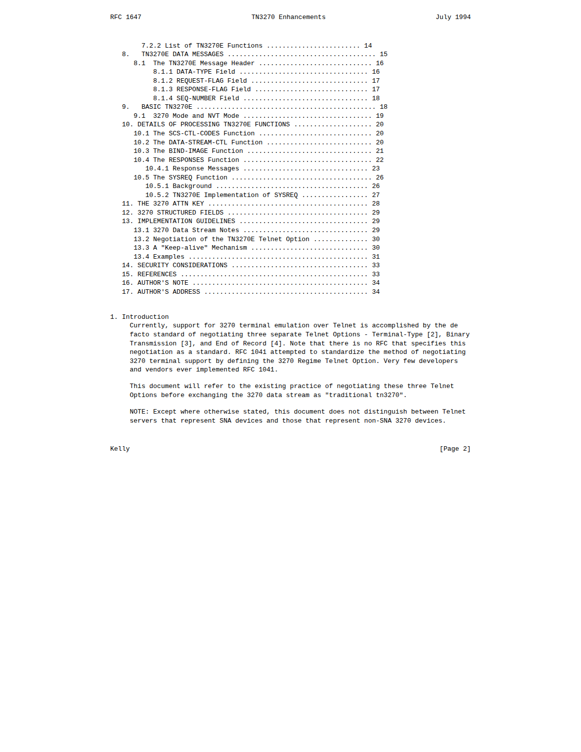RFC 1647 TN3270 Enhancements July 1994
        7.2.2 List of TN3270E Functions ........................ 14
   8.   TN3270E DATA MESSAGES ...................................... 15
      8.1  The TN3270E Message Header ............................. 16
           8.1.1 DATA-TYPE Field ................................. 16
           8.1.2 REQUEST-FLAG Field .............................. 17
           8.1.3 RESPONSE-FLAG Field ............................. 17
           8.1.4 SEQ-NUMBER Field ................................ 18
   9.   BASIC TN3270E .............................................. 18
      9.1  3270 Mode and NVT Mode ................................. 19
   10. DETAILS OF PROCESSING TN3270E FUNCTIONS .................... 20
      10.1 The SCS-CTL-CODES Function ............................. 20
      10.2 The DATA-STREAM-CTL Function ........................... 20
      10.3 The BIND-IMAGE Function ................................ 21
      10.4 The RESPONSES Function ................................. 22
         10.4.1 Response Messages ................................ 23
      10.5 The SYSREQ Function .................................... 26
         10.5.1 Background ....................................... 26
         10.5.2 TN3270E Implementation of SYSREQ ................. 27
   11. THE 3270 ATTN KEY ......................................... 28
   12. 3270 STRUCTURED FIELDS .................................... 29
   13. IMPLEMENTATION GUIDELINES ................................. 29
      13.1 3270 Data Stream Notes ................................ 29
      13.2 Negotiation of the TN3270E Telnet Option .............. 30
      13.3 A "Keep-alive" Mechanism .............................. 30
      13.4 Examples .............................................. 31
   14. SECURITY CONSIDERATIONS ................................... 33
   15. REFERENCES ................................................ 33
   16. AUTHOR'S NOTE ............................................. 34
   17. AUTHOR'S ADDRESS .......................................... 34
1. Introduction
Currently, support for 3270 terminal emulation over Telnet is accomplished by the de facto standard of negotiating three separate Telnet Options - Terminal-Type [2], Binary Transmission [3], and End of Record [4]. Note that there is no RFC that specifies this negotiation as a standard. RFC 1041 attempted to standardize the method of negotiating 3270 terminal support by defining the 3270 Regime Telnet Option. Very few developers and vendors ever implemented RFC 1041.
This document will refer to the existing practice of negotiating these three Telnet Options before exchanging the 3270 data stream as "traditional tn3270".
NOTE: Except where otherwise stated, this document does not distinguish between Telnet servers that represent SNA devices and those that represent non-SNA 3270 devices.
Kelly [Page 2]